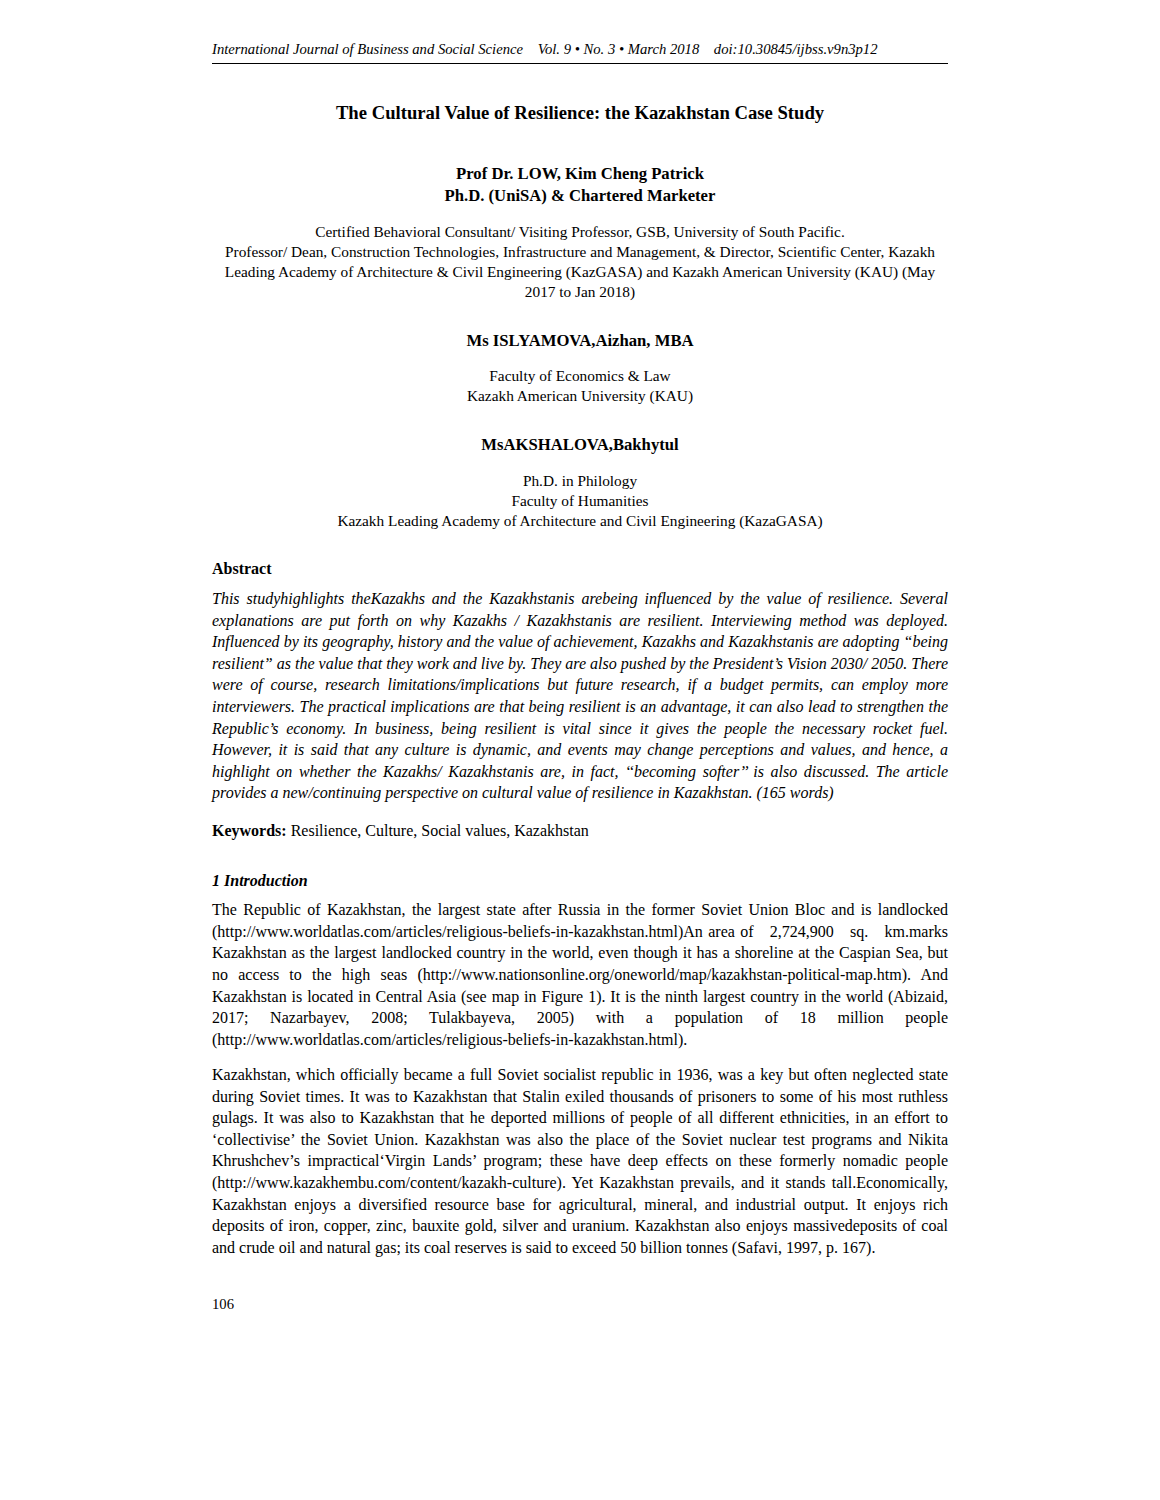International Journal of Business and Social Science Vol. 9 • No. 3 • March 2018 doi:10.30845/ijbss.v9n3p12
The Cultural Value of Resilience: the Kazakhstan Case Study
Prof Dr. LOW, Kim Cheng Patrick
Ph.D. (UniSA) & Chartered Marketer
Certified Behavioral Consultant/ Visiting Professor, GSB, University of South Pacific.
Professor/ Dean, Construction Technologies, Infrastructure and Management, & Director, Scientific Center, Kazakh Leading Academy of Architecture & Civil Engineering (KazGASA) and Kazakh American University (KAU) (May 2017 to Jan 2018)
Ms ISLYAMOVA,Aizhan, MBA
Faculty of Economics & Law
Kazakh American University (KAU)
MsAKSHALOVA,Bakhytul
Ph.D. in Philology
Faculty of Humanities
Kazakh Leading Academy of Architecture and Civil Engineering (KazaGASA)
Abstract
This studyhighlights theKazakhs and the Kazakhstanis arebeing influenced by the value of resilience. Several explanations are put forth on why Kazakhs / Kazakhstanis are resilient. Interviewing method was deployed. Influenced by its geography, history and the value of achievement, Kazakhs and Kazakhstanis are adopting “being resilient” as the value that they work and live by. They are also pushed by the President’s Vision 2030/ 2050. There were of course, research limitations/implications but future research, if a budget permits, can employ more interviewers. The practical implications are that being resilient is an advantage, it can also lead to strengthen the Republic’s economy. In business, being resilient is vital since it gives the people the necessary rocket fuel. However, it is said that any culture is dynamic, and events may change perceptions and values, and hence, a highlight on whether the Kazakhs/ Kazakhstanis are, in fact, ‘‘becoming softer’’ is also discussed. The article provides a new/continuing perspective on cultural value of resilience in Kazakhstan. (165 words)
Keywords: Resilience, Culture, Social values, Kazakhstan
1 Introduction
The Republic of Kazakhstan, the largest state after Russia in the former Soviet Union Bloc and is landlocked (http://www.worldatlas.com/articles/religious-beliefs-in-kazakhstan.html)An area of 2,724,900 sq. km.marks Kazakhstan as the largest landlocked country in the world, even though it has a shoreline at the Caspian Sea, but no access to the high seas (http://www.nationsonline.org/oneworld/map/kazakhstan-political-map.htm). And Kazakhstan is located in Central Asia (see map in Figure 1). It is the ninth largest country in the world (Abizaid, 2017; Nazarbayev, 2008; Tulakbayeva, 2005) with a population of 18 million people (http://www.worldatlas.com/articles/religious-beliefs-in-kazakhstan.html).
Kazakhstan, which officially became a full Soviet socialist republic in 1936, was a key but often neglected state during Soviet times. It was to Kazakhstan that Stalin exiled thousands of prisoners to some of his most ruthless gulags. It was also to Kazakhstan that he deported millions of people of all different ethnicities, in an effort to ‘collectivise’ the Soviet Union. Kazakhstan was also the place of the Soviet nuclear test programs and Nikita Khrushchev’s impractical‘Virgin Lands’ program; these have deep effects on these formerly nomadic people (http://www.kazakhembu.com/content/kazakh-culture). Yet Kazakhstan prevails, and it stands tall.Economically, Kazakhstan enjoys a diversified resource base for agricultural, mineral, and industrial output. It enjoys rich deposits of iron, copper, zinc, bauxite gold, silver and uranium. Kazakhstan also enjoys massivedeposits of coal and crude oil and natural gas; its coal reserves is said to exceed 50 billion tonnes (Safavi, 1997, p. 167).
106